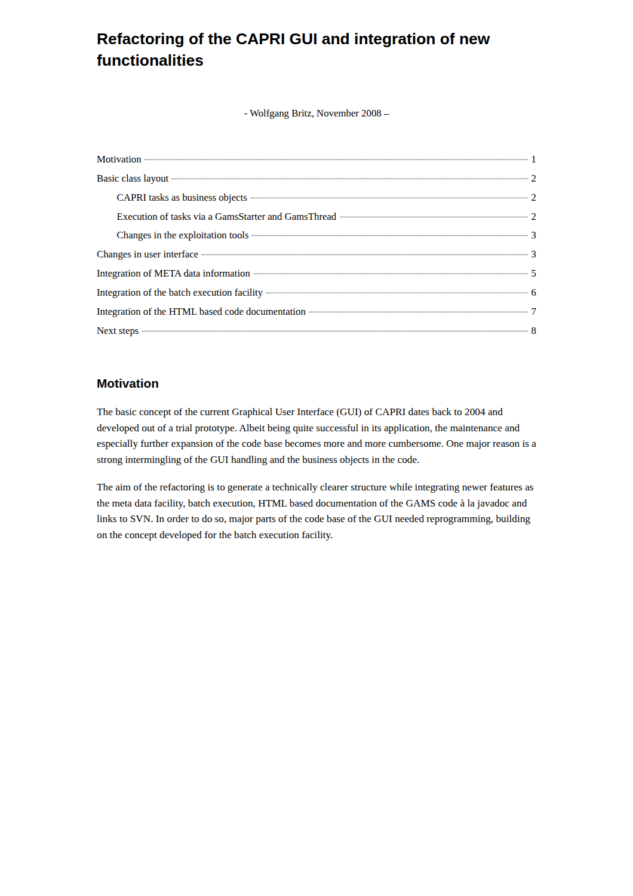Refactoring of the CAPRI GUI and integration of new functionalities
- Wolfgang Britz, November 2008 –
Motivation 1
Basic class layout 2
CAPRI tasks as business objects 2
Execution of tasks via a GamsStarter and GamsThread 2
Changes in the exploitation tools 3
Changes in user interface 3
Integration of META data information 5
Integration of the batch execution facility 6
Integration of the HTML based code documentation 7
Next steps 8
Motivation
The basic concept of the current Graphical User Interface (GUI) of CAPRI dates back to 2004 and developed out of a trial prototype. Albeit being quite successful in its application, the maintenance and especially further expansion of the code base becomes more and more cumbersome. One major reason is a strong intermingling of the GUI handling and the business objects in the code.
The aim of the refactoring is to generate a technically clearer structure while integrating newer features as the meta data facility, batch execution, HTML based documentation of the GAMS code à la javadoc and links to SVN. In order to do so, major parts of the code base of the GUI needed reprogramming, building on the concept developed for the batch execution facility.